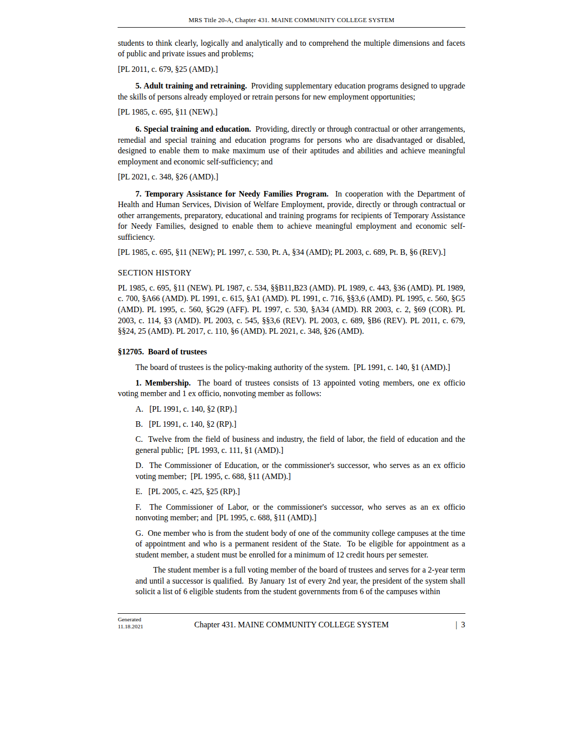MRS Title 20-A, Chapter 431. MAINE COMMUNITY COLLEGE SYSTEM
students to think clearly, logically and analytically and to comprehend the multiple dimensions and facets of public and private issues and problems;
[PL 2011, c. 679, §25 (AMD).]
5. Adult training and retraining. Providing supplementary education programs designed to upgrade the skills of persons already employed or retrain persons for new employment opportunities;
[PL 1985, c. 695, §11 (NEW).]
6. Special training and education. Providing, directly or through contractual or other arrangements, remedial and special training and education programs for persons who are disadvantaged or disabled, designed to enable them to make maximum use of their aptitudes and abilities and achieve meaningful employment and economic self-sufficiency; and
[PL 2021, c. 348, §26 (AMD).]
7. Temporary Assistance for Needy Families Program. In cooperation with the Department of Health and Human Services, Division of Welfare Employment, provide, directly or through contractual or other arrangements, preparatory, educational and training programs for recipients of Temporary Assistance for Needy Families, designed to enable them to achieve meaningful employment and economic self-sufficiency.
[PL 1985, c. 695, §11 (NEW); PL 1997, c. 530, Pt. A, §34 (AMD); PL 2003, c. 689, Pt. B, §6 (REV).]
SECTION HISTORY
PL 1985, c. 695, §11 (NEW). PL 1987, c. 534, §§B11,B23 (AMD). PL 1989, c. 443, §36 (AMD). PL 1989, c. 700, §A66 (AMD). PL 1991, c. 615, §A1 (AMD). PL 1991, c. 716, §§3,6 (AMD). PL 1995, c. 560, §G5 (AMD). PL 1995, c. 560, §G29 (AFF). PL 1997, c. 530, §A34 (AMD). RR 2003, c. 2, §69 (COR). PL 2003, c. 114, §3 (AMD). PL 2003, c. 545, §§3,6 (REV). PL 2003, c. 689, §B6 (REV). PL 2011, c. 679, §§24, 25 (AMD). PL 2017, c. 110, §6 (AMD). PL 2021, c. 348, §26 (AMD).
§12705. Board of trustees
The board of trustees is the policy-making authority of the system. [PL 1991, c. 140, §1 (AMD).]
1. Membership. The board of trustees consists of 13 appointed voting members, one ex officio voting member and 1 ex officio, nonvoting member as follows:
A. [PL 1991, c. 140, §2 (RP).]
B. [PL 1991, c. 140, §2 (RP).]
C. Twelve from the field of business and industry, the field of labor, the field of education and the general public; [PL 1993, c. 111, §1 (AMD).]
D. The Commissioner of Education, or the commissioner's successor, who serves as an ex officio voting member; [PL 1995, c. 688, §11 (AMD).]
E. [PL 2005, c. 425, §25 (RP).]
F. The Commissioner of Labor, or the commissioner's successor, who serves as an ex officio nonvoting member; and [PL 1995, c. 688, §11 (AMD).]
G. One member who is from the student body of one of the community college campuses at the time of appointment and who is a permanent resident of the State. To be eligible for appointment as a student member, a student must be enrolled for a minimum of 12 credit hours per semester.
The student member is a full voting member of the board of trustees and serves for a 2-year term and until a successor is qualified. By January 1st of every 2nd year, the president of the system shall solicit a list of 6 eligible students from the student governments from 6 of the campuses within
Generated
11.18.2021
Chapter 431. MAINE COMMUNITY COLLEGE SYSTEM
|3